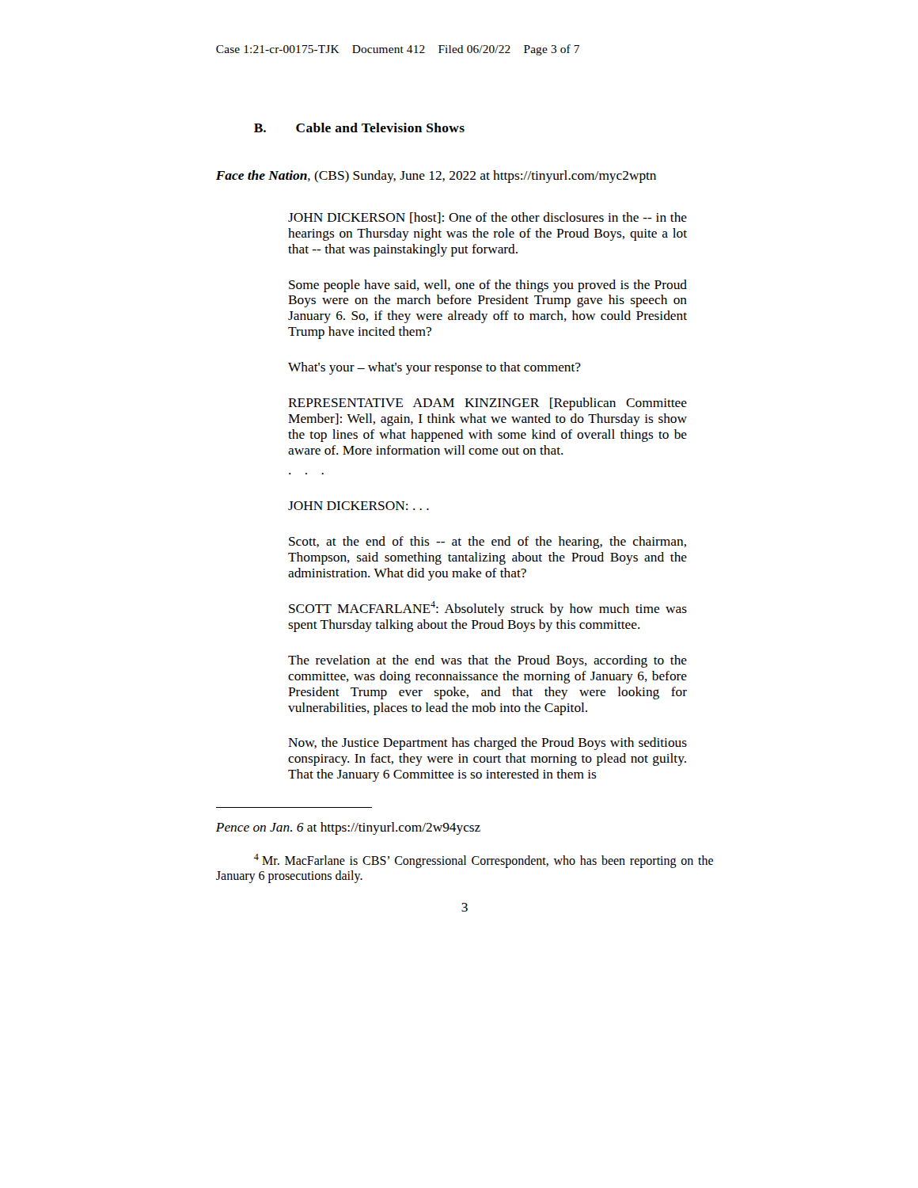Case 1:21-cr-00175-TJK Document 412 Filed 06/20/22 Page 3 of 7
B. Cable and Television Shows
Face the Nation, (CBS) Sunday, June 12, 2022 at https://tinyurl.com/myc2wptn
JOHN DICKERSON [host]: One of the other disclosures in the -- in the hearings on Thursday night was the role of the Proud Boys, quite a lot that -- that was painstakingly put forward.
Some people have said, well, one of the things you proved is the Proud Boys were on the march before President Trump gave his speech on January 6. So, if they were already off to march, how could President Trump have incited them?
What's your – what's your response to that comment?
REPRESENTATIVE ADAM KINZINGER [Republican Committee Member]: Well, again, I think what we wanted to do Thursday is show the top lines of what happened with some kind of overall things to be aware of. More information will come out on that.
. . .
JOHN DICKERSON: . . .
Scott, at the end of this -- at the end of the hearing, the chairman, Thompson, said something tantalizing about the Proud Boys and the administration. What did you make of that?
SCOTT MACFARLANE4: Absolutely struck by how much time was spent Thursday talking about the Proud Boys by this committee.
The revelation at the end was that the Proud Boys, according to the committee, was doing reconnaissance the morning of January 6, before President Trump ever spoke, and that they were looking for vulnerabilities, places to lead the mob into the Capitol.
Now, the Justice Department has charged the Proud Boys with seditious conspiracy. In fact, they were in court that morning to plead not guilty. That the January 6 Committee is so interested in them is
Pence on Jan. 6 at https://tinyurl.com/2w94ycsz
4 Mr. MacFarlane is CBS’ Congressional Correspondent, who has been reporting on the January 6 prosecutions daily.
3